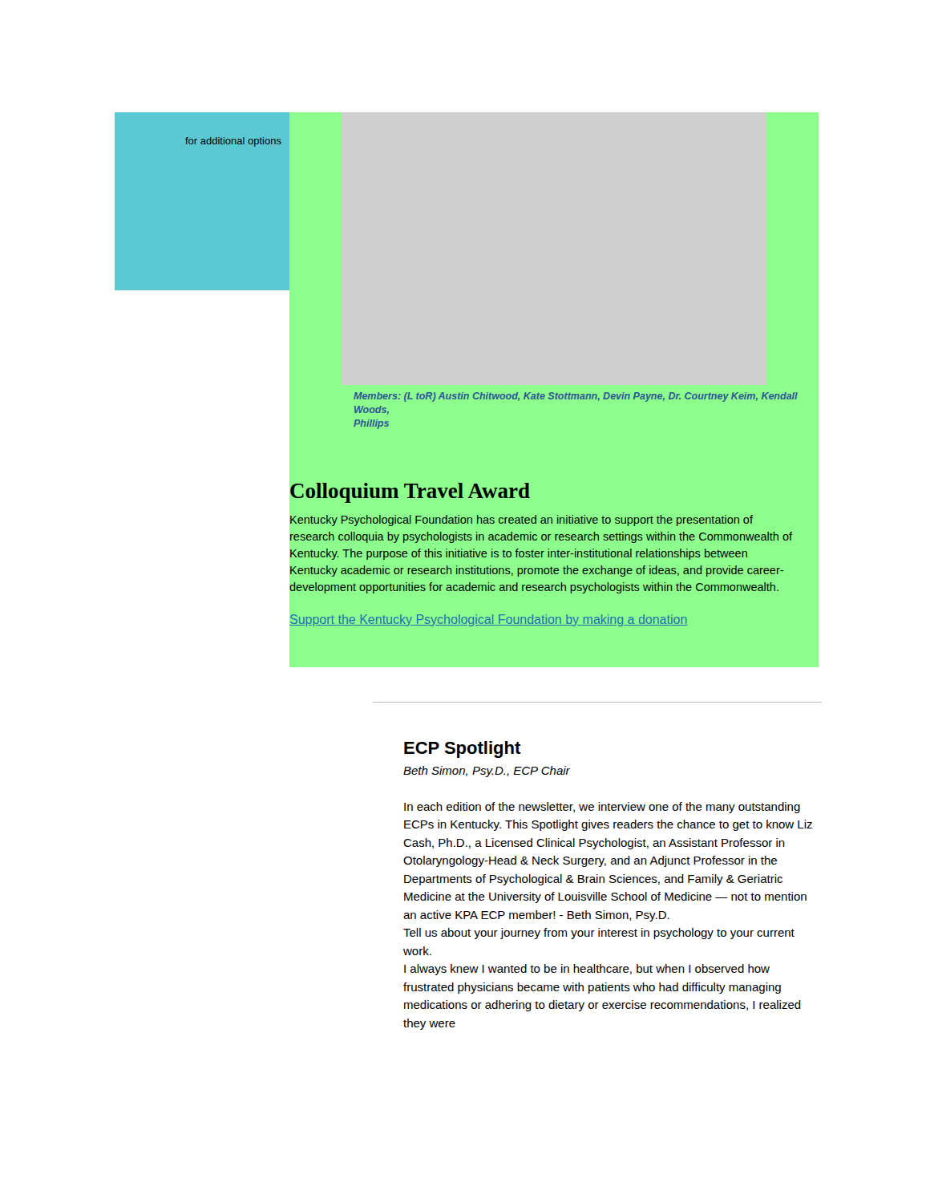for additional options
Members: (L toR) Austin Chitwood, Kate Stottmann, Devin Payne, Dr. Courtney Keim, Kendall Woods,
Phillips
Colloquium Travel Award
Kentucky Psychological Foundation has created an initiative to support the presentation of research colloquia by psychologists in academic or research settings within the Commonwealth of Kentucky. The purpose of this initiative is to foster inter-institutional relationships between Kentucky academic or research institutions, promote the exchange of ideas, and provide career-development opportunities for academic and research psychologists within the Commonwealth.
Support the Kentucky Psychological Foundation by making a donation
ECP Spotlight
Beth Simon, Psy.D., ECP Chair
In each edition of the newsletter, we interview one of the many outstanding ECPs in Kentucky. This Spotlight gives readers the chance to get to know Liz Cash, Ph.D., a Licensed Clinical Psychologist, an Assistant Professor in Otolaryngology-Head & Neck Surgery, and an Adjunct Professor in the Departments of Psychological & Brain Sciences, and Family & Geriatric Medicine at the University of Louisville School of Medicine — not to mention an active KPA ECP member! - Beth Simon, Psy.D.
Tell us about your journey from your interest in psychology to your current work.
I always knew I wanted to be in healthcare, but when I observed how frustrated physicians became with patients who had difficulty managing medications or adhering to dietary or exercise recommendations, I realized they were